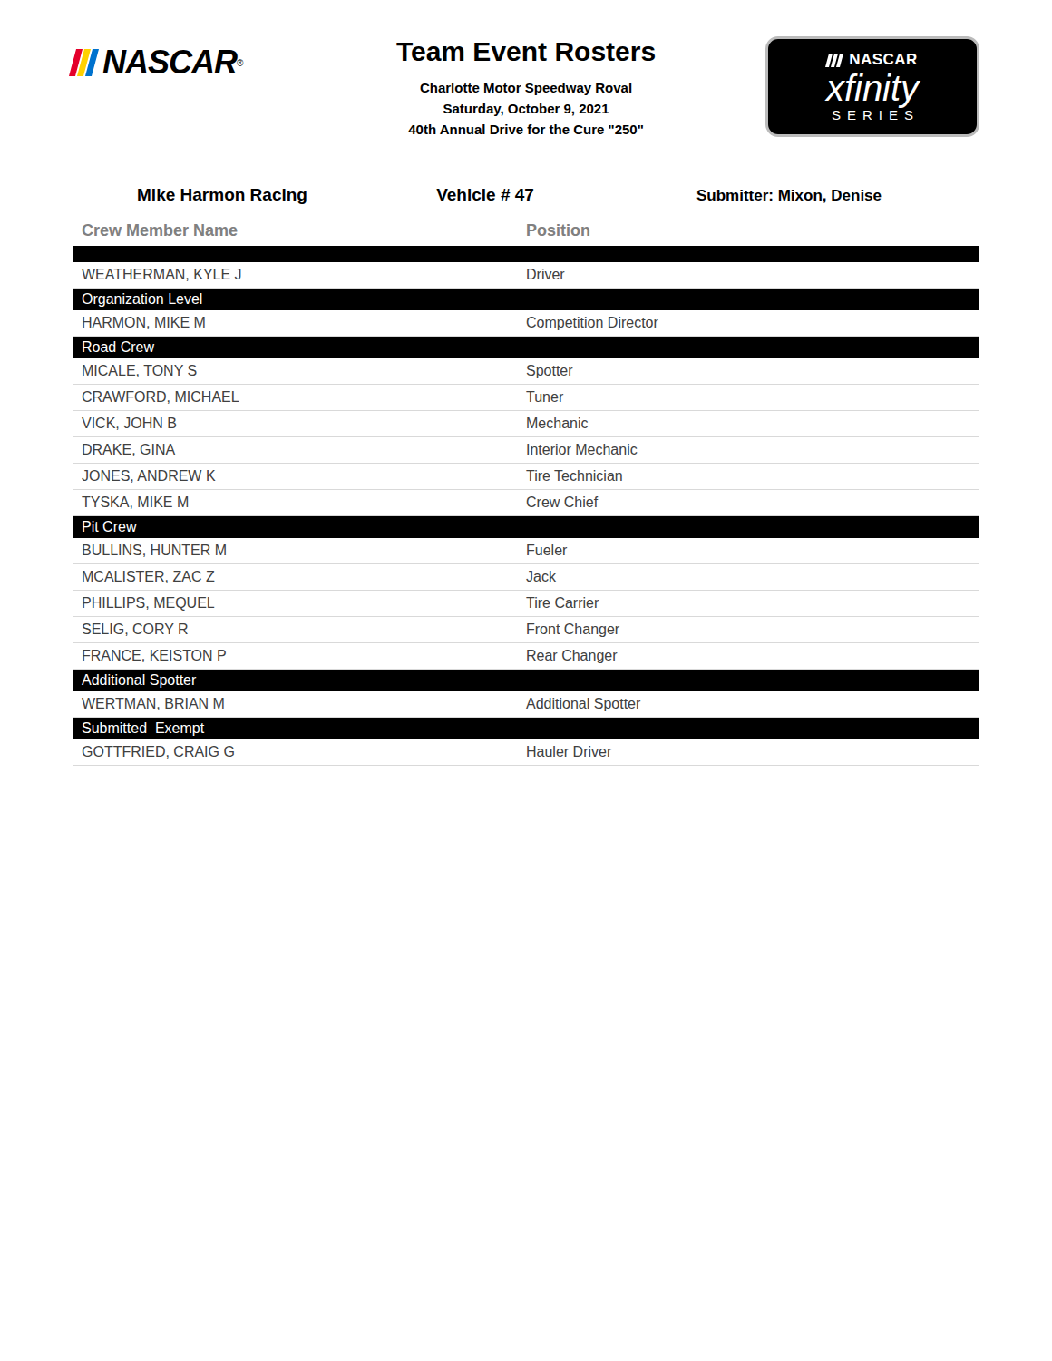NASCAR®
Team Event Rosters
Charlotte Motor Speedway Roval
Saturday, October 9, 2021
40th Annual Drive for the Cure "250"
NASCAR
xfinity
SERIES
Mike Harmon Racing
Vehicle # 47
Submitter: Mixon, Denise
| Crew Member Name | Position |
| --- | --- |
| WEATHERMAN, KYLE J | Driver |
| Organization Level |
| HARMON, MIKE M | Competition Director |
| Road Crew |
| MICALE, TONY S | Spotter |
| CRAWFORD, MICHAEL | Tuner |
| VICK, JOHN B | Mechanic |
| DRAKE, GINA | Interior Mechanic |
| JONES, ANDREW K | Tire Technician |
| TYSKA, MIKE M | Crew Chief |
| Pit Crew |
| BULLINS, HUNTER M | Fueler |
| MCALISTER, ZAC Z | Jack |
| PHILLIPS, MEQUEL | Tire Carrier |
| SELIG, CORY R | Front Changer |
| FRANCE, KEISTON P | Rear Changer |
| Additional Spotter |
| WERTMAN, BRIAN M | Additional Spotter |
| Submitted Exempt |
| GOTTFRIED, CRAIG G | Hauler Driver |